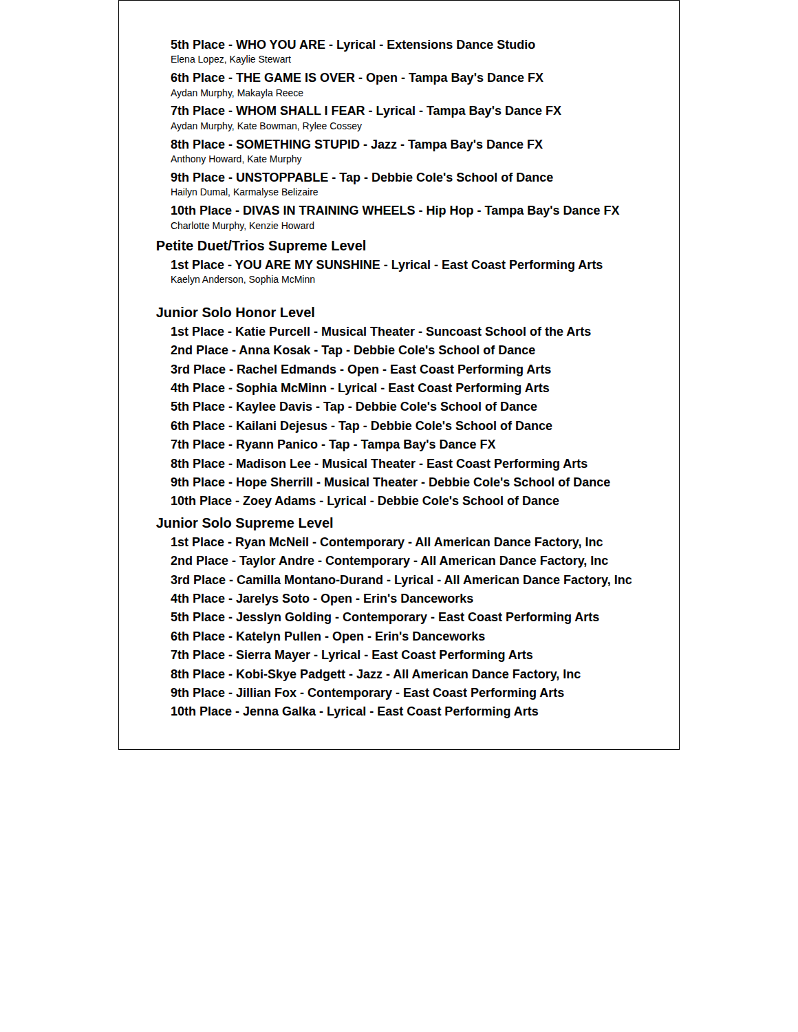5th Place - WHO YOU ARE - Lyrical - Extensions Dance Studio
Elena Lopez, Kaylie Stewart
6th Place - THE GAME IS OVER - Open - Tampa Bay's Dance FX
Aydan Murphy, Makayla Reece
7th Place - WHOM SHALL I FEAR - Lyrical - Tampa Bay's Dance FX
Aydan Murphy, Kate Bowman, Rylee Cossey
8th Place - SOMETHING STUPID - Jazz - Tampa Bay's Dance FX
Anthony Howard, Kate Murphy
9th Place - UNSTOPPABLE - Tap - Debbie Cole's School of Dance
Hailyn Dumal, Karmalyse Belizaire
10th Place - DIVAS IN TRAINING WHEELS - Hip Hop - Tampa Bay's Dance FX
Charlotte Murphy, Kenzie Howard
Petite Duet/Trios Supreme Level
1st Place - YOU ARE MY SUNSHINE - Lyrical - East Coast Performing Arts
Kaelyn Anderson, Sophia McMinn
Junior Solo Honor Level
1st Place - Katie Purcell - Musical Theater - Suncoast School of the Arts
2nd Place - Anna Kosak - Tap - Debbie Cole's School of Dance
3rd Place - Rachel Edmands - Open - East Coast Performing Arts
4th Place - Sophia McMinn - Lyrical - East Coast Performing Arts
5th Place - Kaylee Davis - Tap - Debbie Cole's School of Dance
6th Place - Kailani Dejesus - Tap - Debbie Cole's School of Dance
7th Place - Ryann Panico - Tap - Tampa Bay's Dance FX
8th Place - Madison Lee - Musical Theater - East Coast Performing Arts
9th Place - Hope Sherrill - Musical Theater - Debbie Cole's School of Dance
10th Place - Zoey Adams - Lyrical - Debbie Cole's School of Dance
Junior Solo Supreme Level
1st Place - Ryan McNeil - Contemporary - All American Dance Factory, Inc
2nd Place - Taylor Andre - Contemporary - All American Dance Factory, Inc
3rd Place - Camilla Montano-Durand - Lyrical - All American Dance Factory, Inc
4th Place - Jarelys Soto - Open - Erin's Danceworks
5th Place - Jesslyn Golding - Contemporary - East Coast Performing Arts
6th Place - Katelyn Pullen - Open - Erin's Danceworks
7th Place - Sierra Mayer - Lyrical - East Coast Performing Arts
8th Place - Kobi-Skye Padgett - Jazz - All American Dance Factory, Inc
9th Place - Jillian Fox - Contemporary - East Coast Performing Arts
10th Place - Jenna Galka - Lyrical - East Coast Performing Arts